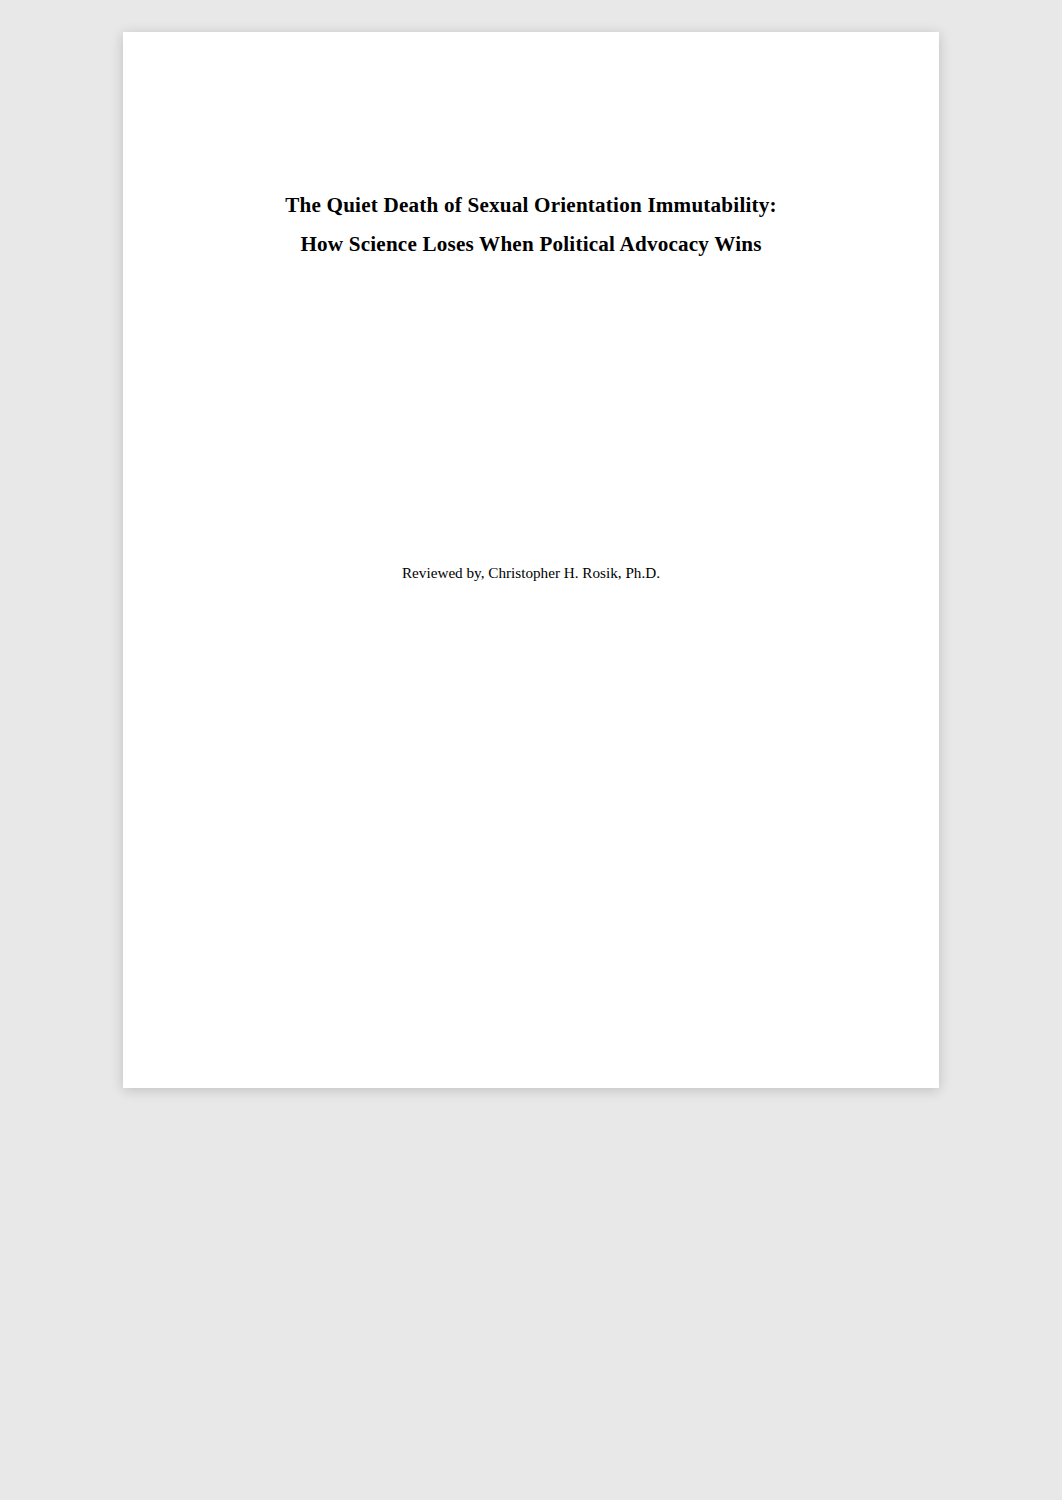The Quiet Death of Sexual Orientation Immutability:
How Science Loses When Political Advocacy Wins
Reviewed by, Christopher H. Rosik, Ph.D.